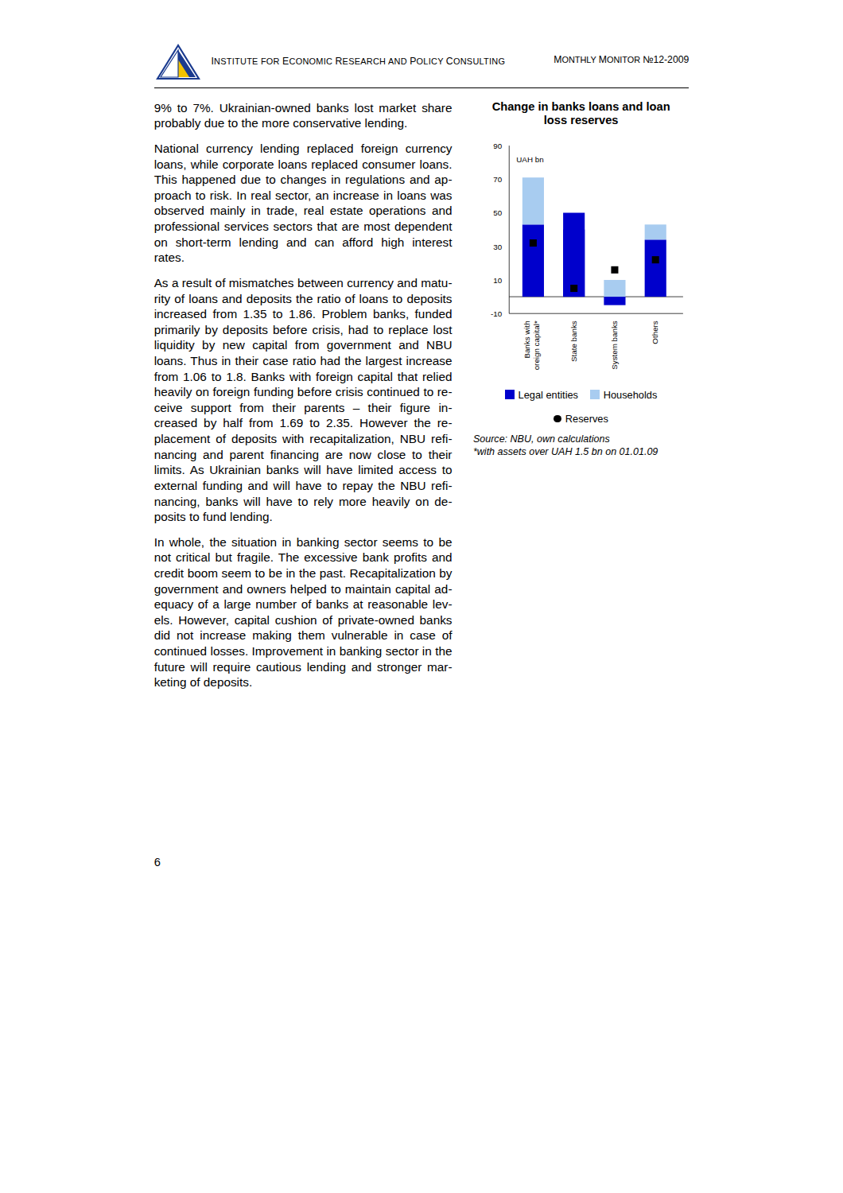INSTITUTE FOR ECONOMIC RESEARCH AND POLICY CONSULTING
MONTHLY MONITOR №12-2009
9% to 7%. Ukrainian-owned banks lost market share probably due to the more conservative lending.
National currency lending replaced foreign currency loans, while corporate loans replaced consumer loans. This happened due to changes in regulations and approach to risk. In real sector, an increase in loans was observed mainly in trade, real estate operations and professional services sectors that are most dependent on short-term lending and can afford high interest rates.
As a result of mismatches between currency and maturity of loans and deposits the ratio of loans to deposits increased from 1.35 to 1.86. Problem banks, funded primarily by deposits before crisis, had to replace lost liquidity by new capital from government and NBU loans. Thus in their case ratio had the largest increase from 1.06 to 1.8. Banks with foreign capital that relied heavily on foreign funding before crisis continued to receive support from their parents – their figure increased by half from 1.69 to 2.35. However the replacement of deposits with recapitalization, NBU refinancing and parent financing are now close to their limits. As Ukrainian banks will have limited access to external funding and will have to repay the NBU refinancing, banks will have to rely more heavily on deposits to fund lending.
In whole, the situation in banking sector seems to be not critical but fragile. The excessive bank profits and credit boom seem to be in the past. Recapitalization by government and owners helped to maintain capital adequacy of a large number of banks at reasonable levels. However, capital cushion of private-owned banks did not increase making them vulnerable in case of continued losses. Improvement in banking sector in the future will require cautious lending and stronger marketing of deposits.
Change in banks loans and loan
loss reserves
90 70 50 30 10 -10 UAH bn Banks with oreign capital* State banks System banks Others
Legal entities Households Reserves
Source: NBU, own calculations
*with assets over UAH 1.5 bn on 01.01.09
6